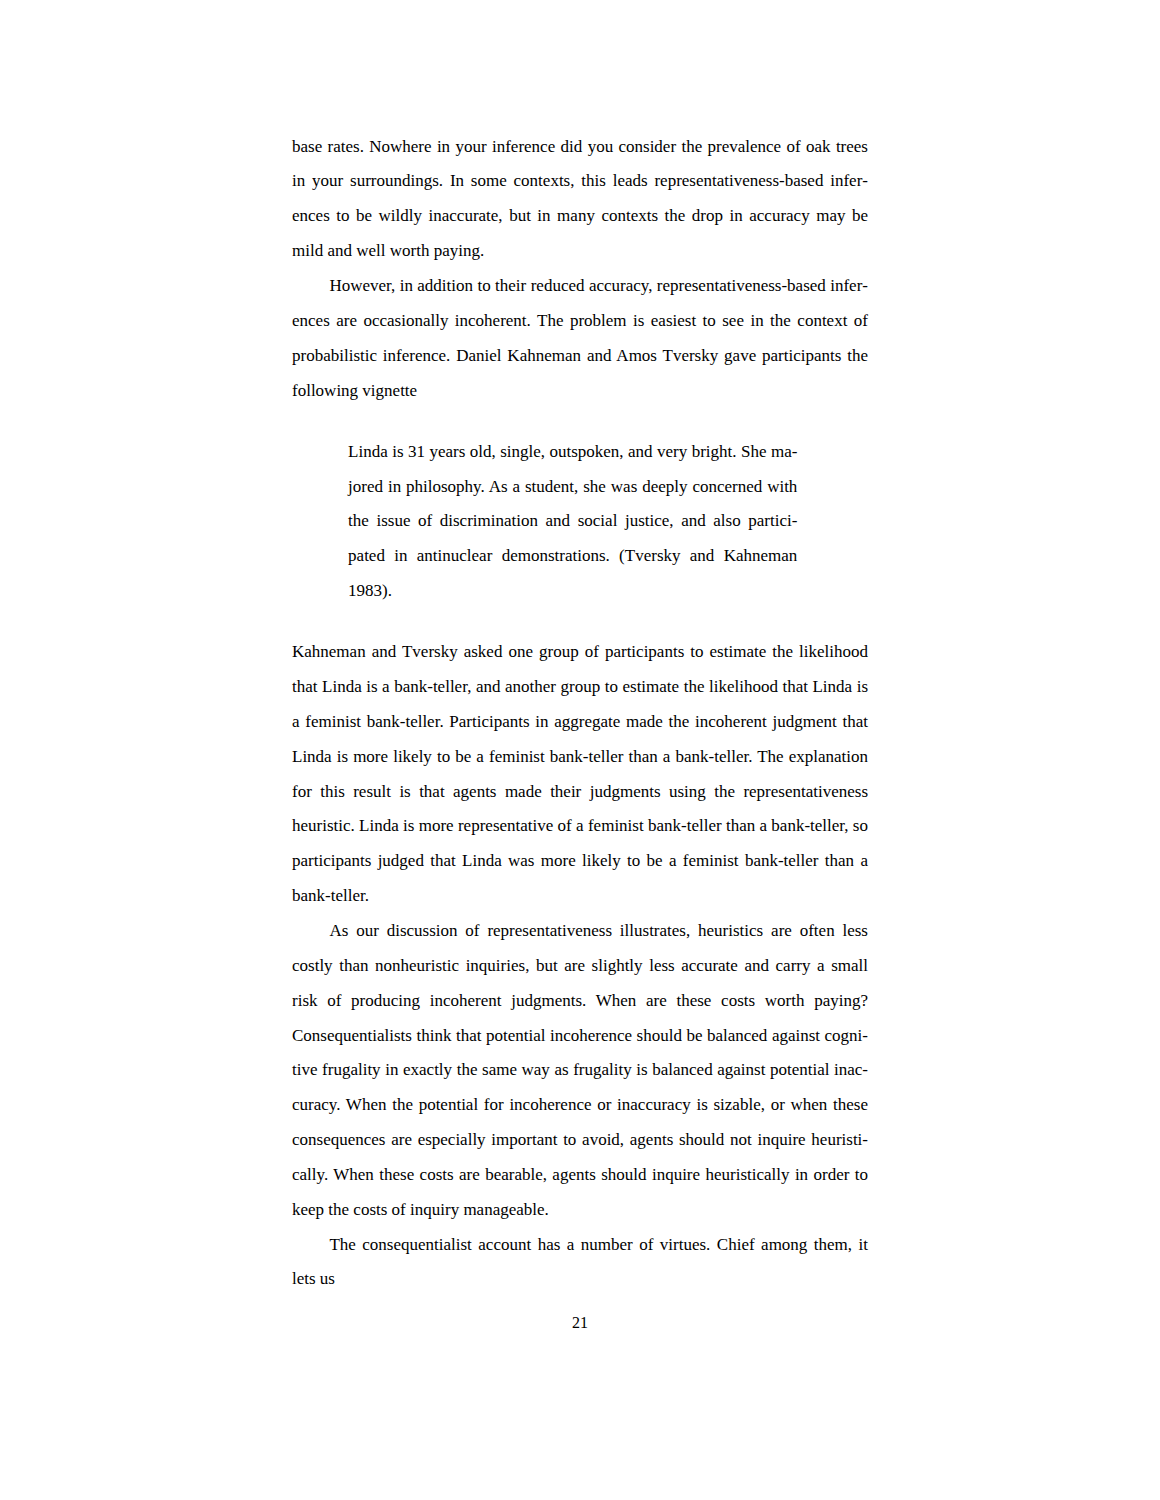base rates. Nowhere in your inference did you consider the prevalence of oak trees in your surroundings. In some contexts, this leads representativeness-based inferences to be wildly inaccurate, but in many contexts the drop in accuracy may be mild and well worth paying.
However, in addition to their reduced accuracy, representativeness-based inferences are occasionally incoherent. The problem is easiest to see in the context of probabilistic inference. Daniel Kahneman and Amos Tversky gave participants the following vignette
Linda is 31 years old, single, outspoken, and very bright. She majored in philosophy. As a student, she was deeply concerned with the issue of discrimination and social justice, and also participated in antinuclear demonstrations. (Tversky and Kahneman 1983).
Kahneman and Tversky asked one group of participants to estimate the likelihood that Linda is a bank-teller, and another group to estimate the likelihood that Linda is a feminist bank-teller. Participants in aggregate made the incoherent judgment that Linda is more likely to be a feminist bank-teller than a bank-teller. The explanation for this result is that agents made their judgments using the representativeness heuristic. Linda is more representative of a feminist bank-teller than a bank-teller, so participants judged that Linda was more likely to be a feminist bank-teller than a bank-teller.
As our discussion of representativeness illustrates, heuristics are often less costly than nonheuristic inquiries, but are slightly less accurate and carry a small risk of producing incoherent judgments. When are these costs worth paying? Consequentialists think that potential incoherence should be balanced against cognitive frugality in exactly the same way as frugality is balanced against potential inaccuracy. When the potential for incoherence or inaccuracy is sizable, or when these consequences are especially important to avoid, agents should not inquire heuristically. When these costs are bearable, agents should inquire heuristically in order to keep the costs of inquiry manageable.
The consequentialist account has a number of virtues. Chief among them, it lets us
21